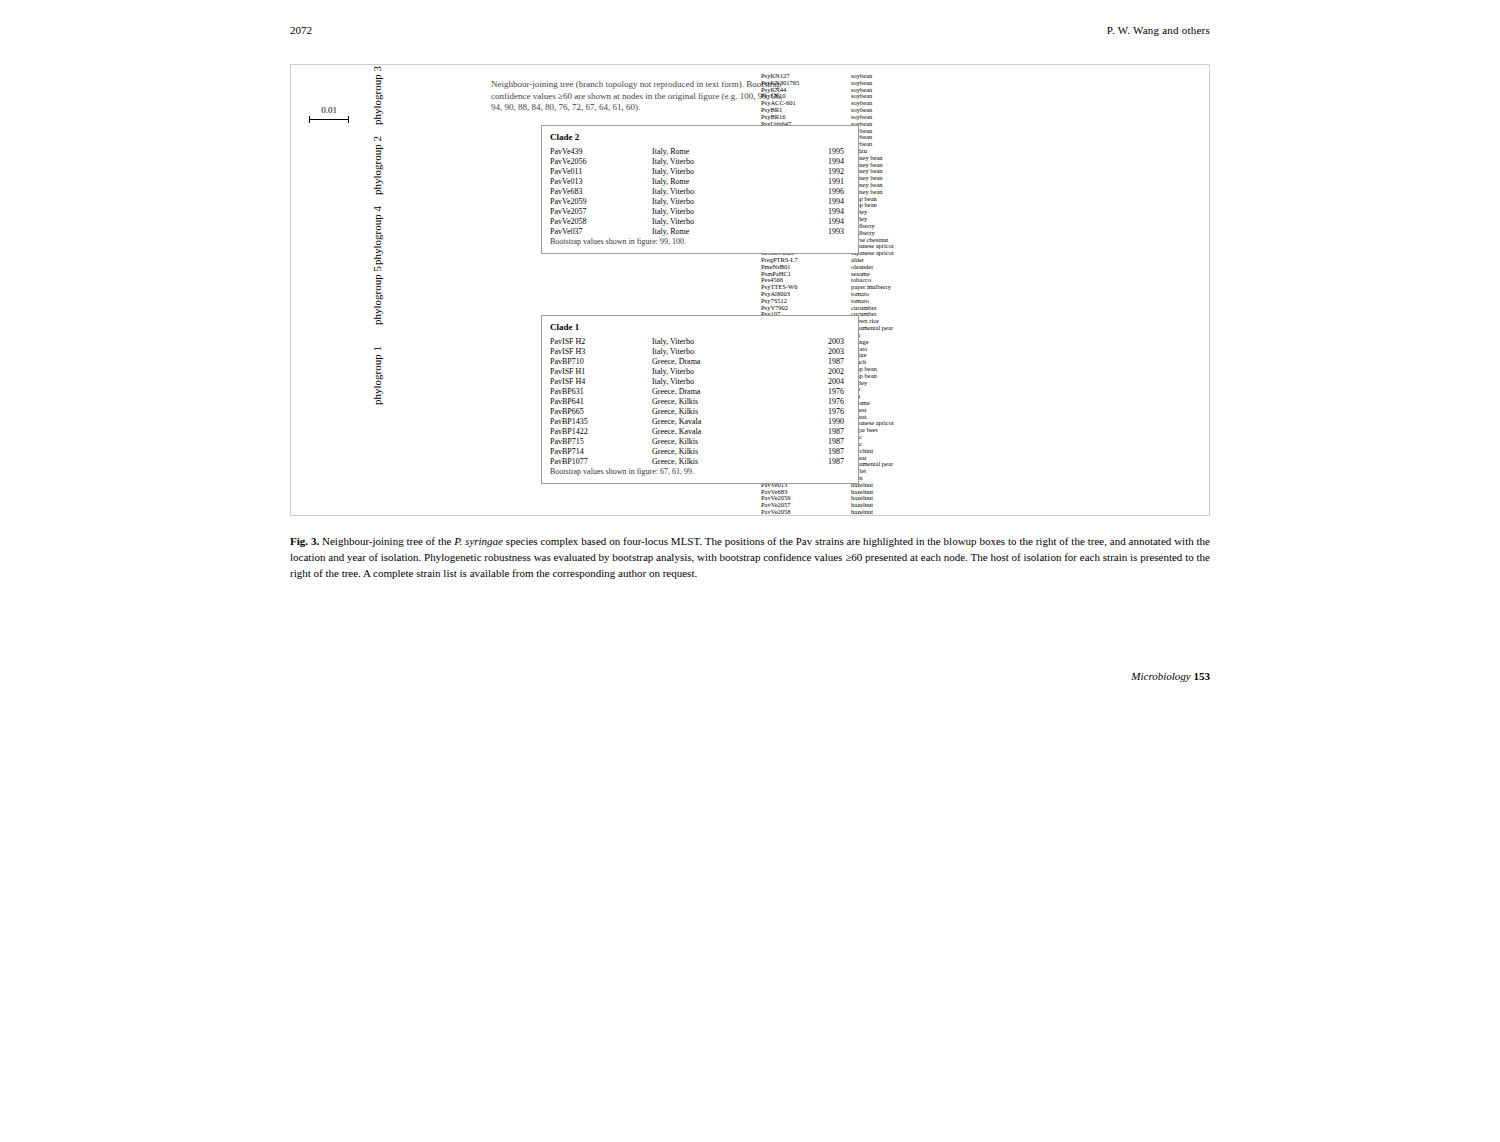2072
P. W. Wang and others
0.01
phylogroup 1
phylogroup 5
phylogroup 4
phylogroup 2
phylogroup 3
Neighbour-joining tree (branch topology not reproduced in text form). Bootstrap confidence values ≥60 are shown at nodes in the original figure (e.g. 100, 99, 96, 94, 90, 88, 84, 80, 76, 72, 67, 64, 61, 60).
PsyKN127
PsyKN301765
PsyKN44
PsyLN10
PsyACC-601
PsyBR1
PsyBR16
PsyUnb647
PsyKN28
PsyKN86
PsyAea
PsyV5.2
PphNS68
Pph1448A
PphPG13-121
PphB107
PphKN86
PmeaKN91
PphRea
PsyV455.9
PsyV455.9
PsyV4352
PmaA301020
PmaA301012
PmaA302941
Pmp4Z84488
Rec089 2.23
PregPTRS-L7
PmeNsB01
PsmPaHC1
Pes4566
PsyTTES-W6
PsyAl8003
Psy7S512
PsyV7902
Psy107
PsyB/6
PorKO28101
PsyAl301072s
PsyAl301072
PsyV/CFPR183
PsyV/CFPR183
PsyV/CFPR183
PsyBr4
PphBE3
PphPP1
PetD9M50125
Pt1601
Rt1601
Syl.177
PglLU62.1
Pt1D5M0022
Pta1188 1
PsyPSC18
PsyMS191
PsyFS75
Psy8T28Aa
Psy8T28A
PavVe2056
PavVe011
PavVe013
PavVe683
PavVe2059
PavVe2057
PavVe2058
PavVe439
PavVe037
PavVe255E
PavVe337
PphH4498
PphHE5
PphHE1
PphFE7
PsyPS220
PglCZ708
Pc2a 1
PcoK0122
Pcl 6
PmeSSA226
PmeSSA26s
PmaW7910
PmaMa
Pmp19322
Pmp1077
PsyBP1422
PsyBP715
PsyBP714
PsyBP1435
PsyBP641
PsyBP665
PavISF H1
PavISF H2
PavISF H3
PavISF H4
PavBP631
PavBP710
Pc1078B 9
Pc1078B 5
PavU19
PavBP710
PavISF H2
PmaA7386
PmaA7B5297
PmaKN2013
PmaPR7111
PmaBT608
PmaW981
Rgp1089 5
PmaPS6
PmaPS6
Pro487
ProPT23
ProPT23
ProCC841
ProCC841
ProCC3000a
ProCC3000b
ProCC-I
ProLC89-4H
ProLC601
PcoTFI
PcoTFI
PmaA7B5297
soybean
soybean
soybean
soybean
soybean
soybean
soybean
soybean
soybean
soybean
soybean
kudzu
kidney bean
kidney bean
kidney bean
kidney bean
kidney bean
kidney bean
snap bean
snap bean
barley
barley
mulberry
mulberry
horse chestnut
Japanese apricot
Japanese apricot
alder
oleander
sesame
tobacco
paper mulberry
tomato
tomato
cucumber
cucumber
brown rice
ornamental pear
pea
orange
potato
maize
peach
snap bean
snap bean
barley
pea
pea
sesame
wheat
wheat
Japanese apricot
sugar beet
lilac
lilac
zucchini
wheat
ornamental pear
millet
corn
hazelnut
hazelnut
hazelnut
hazelnut
hazelnut
hazelnut
hazelnut
hazelnut
pea
pea
pea
pea
pea
rice
oat
rice
coffee
radish
radish
radish
radish
kiwi
kiwi
plum
hazelnut
hazelnut
hazelnut
hazelnut
hazelnut
hazelnut
hazelnut
hazelnut
hazelnut
hazelnut
hazelnut
celery
cauliflower
cauliflower
cauliflower
Chinese cabbage
Chinese cabbage
Chinese cabbage
radish
cucumber
tomato
tomato
tomato
tomato
tomato
tomato
tomato
tomato
tomato
tomato
tomato
Clade 2
| PavVe439 | Italy, Rome | 1995 |
| PavVe2056 | Italy, Viterbo | 1994 |
| PavVe011 | Italy, Viterbo | 1992 |
| PavVe013 | Italy, Rome | 1991 |
| PavVe683 | Italy, Viterbo | 1996 |
| PavVe2059 | Italy, Viterbo | 1994 |
| PavVe2057 | Italy, Viterbo | 1994 |
| PavVe2058 | Italy, Viterbo | 1994 |
| PavVe037 | Italy, Rome | 1993 |
Bootstrap values shown in figure: 99, 100.
Clade 1
| PavISF H2 | Italy, Viterbo | 2003 |
| PavISF H3 | Italy, Viterbo | 2003 |
| PavBP710 | Greece, Drama | 1987 |
| PavISF H1 | Italy, Viterbo | 2002 |
| PavISF H4 | Italy, Viterbo | 2004 |
| PavBP631 | Greece, Drama | 1976 |
| PavBP641 | Greece, Kilkis | 1976 |
| PavBP665 | Greece, Kilkis | 1976 |
| PavBP1435 | Greece, Kavala | 1990 |
| PavBP1422 | Greece, Kavala | 1987 |
| PavBP715 | Greece, Kilkis | 1987 |
| PavBP714 | Greece, Kilkis | 1987 |
| PavBP1077 | Greece, Kilkis | 1987 |
Bootstrap values shown in figure: 67, 61, 99.
Fig. 3. Neighbour-joining tree of the P. syringae species complex based on four-locus MLST. The positions of the Pav strains are highlighted in the blowup boxes to the right of the tree, and annotated with the location and year of isolation. Phylogenetic robustness was evaluated by bootstrap analysis, with bootstrap confidence values ≥60 presented at each node. The host of isolation for each strain is presented to the right of the tree. A complete strain list is available from the corresponding author on request.
Microbiology 153